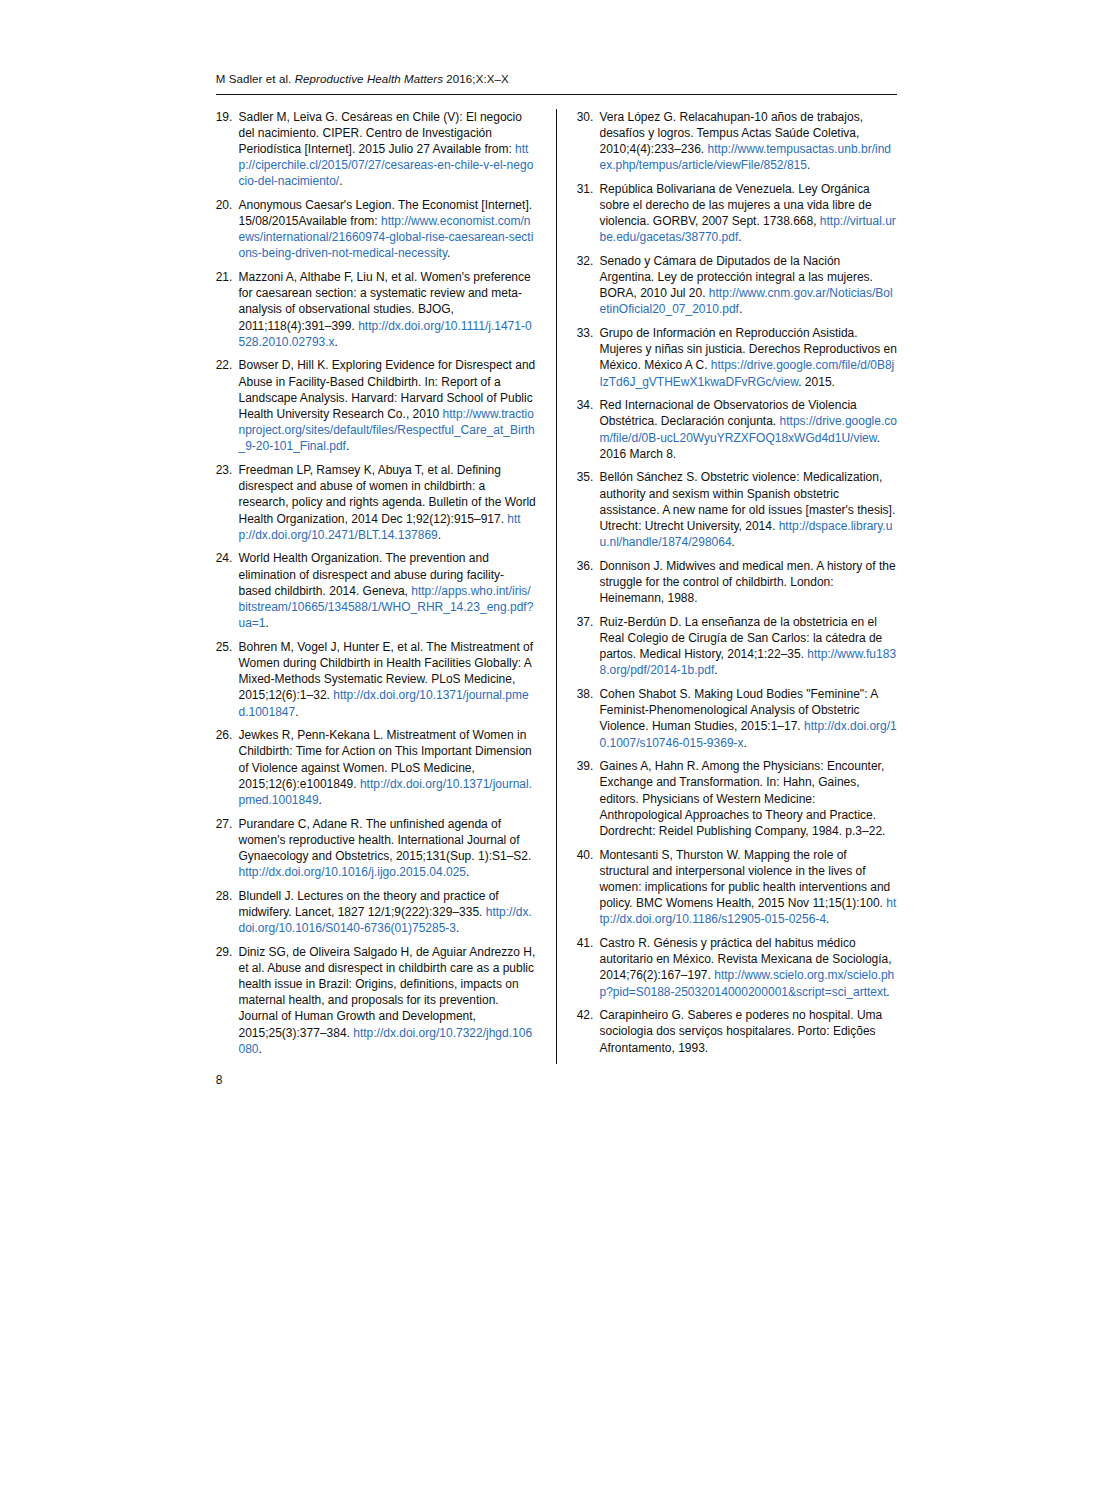M Sadler et al. Reproductive Health Matters 2016;X:X–X
19. Sadler M, Leiva G. Cesáreas en Chile (V): El negocio del nacimiento. CIPER. Centro de Investigación Periodística [Internet]. 2015 Julio 27 Available from: http://ciperchile.cl/2015/07/27/cesareas-en-chile-v-el-negocio-del-nacimiento/.
20. Anonymous Caesar's Legion. The Economist [Internet]. 15/08/2015Available from: http://www.economist.com/news/international/21660974-global-rise-caesarean-sections-being-driven-not-medical-necessity.
21. Mazzoni A, Althabe F, Liu N, et al. Women's preference for caesarean section: a systematic review and meta-analysis of observational studies. BJOG, 2011;118(4):391–399. http://dx.doi.org/10.1111/j.1471-0528.2010.02793.x.
22. Bowser D, Hill K. Exploring Evidence for Disrespect and Abuse in Facility-Based Childbirth. In: Report of a Landscape Analysis. Harvard: Harvard School of Public Health University Research Co., 2010 http://www.tractionproject.org/sites/default/files/Respectful_Care_at_Birth_9-20-101_Final.pdf.
23. Freedman LP, Ramsey K, Abuya T, et al. Defining disrespect and abuse of women in childbirth: a research, policy and rights agenda. Bulletin of the World Health Organization, 2014 Dec 1;92(12):915–917. http://dx.doi.org/10.2471/BLT.14.137869.
24. World Health Organization. The prevention and elimination of disrespect and abuse during facility-based childbirth. 2014. Geneva, http://apps.who.int/iris/bitstream/10665/134588/1/WHO_RHR_14.23_eng.pdf?ua=1.
25. Bohren M, Vogel J, Hunter E, et al. The Mistreatment of Women during Childbirth in Health Facilities Globally: A Mixed-Methods Systematic Review. PLoS Medicine, 2015;12(6):1–32. http://dx.doi.org/10.1371/journal.pmed.1001847.
26. Jewkes R, Penn-Kekana L. Mistreatment of Women in Childbirth: Time for Action on This Important Dimension of Violence against Women. PLoS Medicine, 2015;12(6):e1001849. http://dx.doi.org/10.1371/journal.pmed.1001849.
27. Purandare C, Adane R. The unfinished agenda of women's reproductive health. International Journal of Gynaecology and Obstetrics, 2015;131(Sup. 1):S1–S2. http://dx.doi.org/10.1016/j.ijgo.2015.04.025.
28. Blundell J. Lectures on the theory and practice of midwifery. Lancet, 1827 12/1;9(222):329–335. http://dx.doi.org/10.1016/S0140-6736(01)75285-3.
29. Diniz SG, de Oliveira Salgado H, de Aguiar Andrezzo H, et al. Abuse and disrespect in childbirth care as a public health issue in Brazil: Origins, definitions, impacts on maternal health, and proposals for its prevention. Journal of Human Growth and Development, 2015;25(3):377–384. http://dx.doi.org/10.7322/jhgd.106080.
30. Vera López G. Relacahupan-10 años de trabajos, desafíos y logros. Tempus Actas Saúde Coletiva, 2010;4(4):233–236. http://www.tempusactas.unb.br/index.php/tempus/article/viewFile/852/815.
31. República Bolivariana de Venezuela. Ley Orgánica sobre el derecho de las mujeres a una vida libre de violencia. GORBV, 2007 Sept. 1738.668, http://virtual.urbe.edu/gacetas/38770.pdf.
32. Senado y Cámara de Diputados de la Nación Argentina. Ley de protección integral a las mujeres. BORA, 2010 Jul 20. http://www.cnm.gov.ar/Noticias/BoletinOficial20_07_2010.pdf.
33. Grupo de Información en Reproducción Asistida. Mujeres y niñas sin justicia. Derechos Reproductivos en México. México A C. https://drive.google.com/file/d/0B8jIzTd6J_gVTHEwX1kwaDFvRGc/view. 2015.
34. Red Internacional de Observatorios de Violencia Obstétrica. Declaración conjunta. https://drive.google.com/file/d/0B-ucL20WyuYRZXFOQ18xWGd4d1U/view. 2016 March 8.
35. Bellón Sánchez S. Obstetric violence: Medicalization, authority and sexism within Spanish obstetric assistance. A new name for old issues [master's thesis]. Utrecht: Utrecht University, 2014. http://dspace.library.uu.nl/handle/1874/298064.
36. Donnison J. Midwives and medical men. A history of the struggle for the control of childbirth. London: Heinemann, 1988.
37. Ruiz-Berdún D. La enseñanza de la obstetricia en el Real Colegio de Cirugía de San Carlos: la cátedra de partos. Medical History, 2014;1:22–35. http://www.fu1838.org/pdf/2014-1b.pdf.
38. Cohen Shabot S. Making Loud Bodies "Feminine": A Feminist-Phenomenological Analysis of Obstetric Violence. Human Studies, 2015:1–17. http://dx.doi.org/10.1007/s10746-015-9369-x.
39. Gaines A, Hahn R. Among the Physicians: Encounter, Exchange and Transformation. In: Hahn, Gaines, editors. Physicians of Western Medicine: Anthropological Approaches to Theory and Practice. Dordrecht: Reidel Publishing Company, 1984. p.3–22.
40. Montesanti S, Thurston W. Mapping the role of structural and interpersonal violence in the lives of women: implications for public health interventions and policy. BMC Womens Health, 2015 Nov 11;15(1):100. http://dx.doi.org/10.1186/s12905-015-0256-4.
41. Castro R. Génesis y práctica del habitus médico autoritario en México. Revista Mexicana de Sociología, 2014;76(2):167–197. http://www.scielo.org.mx/scielo.php?pid=S0188-25032014000200001&script=sci_arttext.
42. Carapinheiro G. Saberes e poderes no hospital. Uma sociologia dos serviços hospitalares. Porto: Edições Afrontamento, 1993.
8